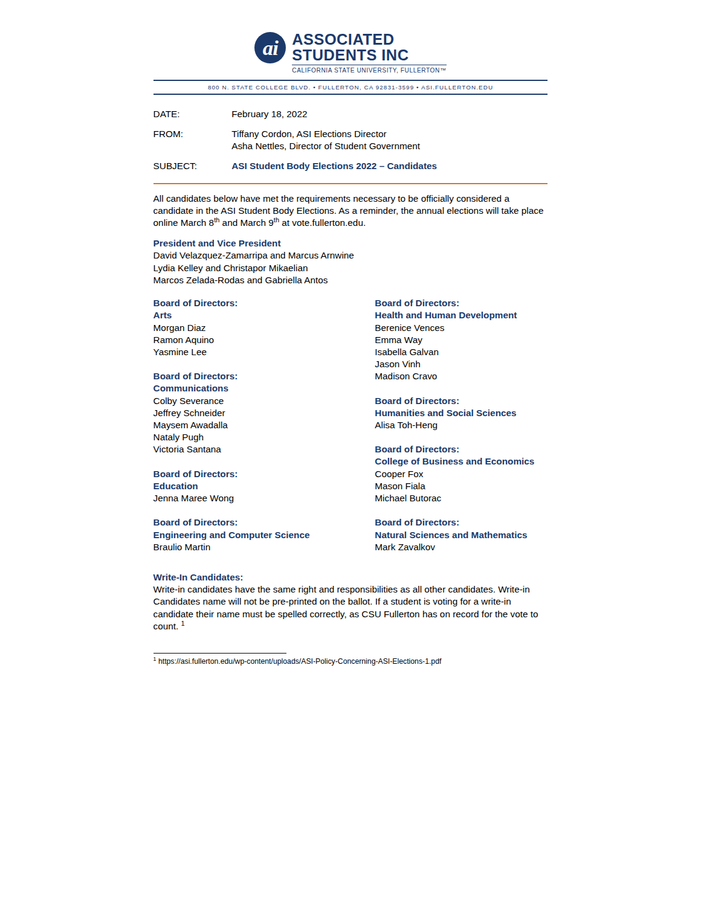ai
Associated
Students Inc
California State University, Fullerton™
800 N. STATE COLLEGE BLVD. • FULLERTON, CA 92831-3599 • ASI.FULLERTON.EDU
| DATE: | February 18, 2022 |
| FROM: | Tiffany Cordon, ASI Elections Director Asha Nettles, Director of Student Government |
| SUBJECT: | ASI Student Body Elections 2022 – Candidates |
All candidates below have met the requirements necessary to be officially considered a candidate in the ASI Student Body Elections. As a reminder, the annual elections will take place online March 8th and March 9th at vote.fullerton.edu.
President and Vice President
David Velazquez-Zamarripa and Marcus Arnwine
Lydia Kelley and Christapor Mikaelian
Marcos Zelada-Rodas and Gabriella Antos
| Board of Directors: Arts Morgan Diaz Ramon Aquino Yasmine Lee Board of Directors: Communications Colby Severance Jeffrey Schneider Maysem Awadalla Nataly Pugh Victoria Santana Board of Directors: Education Jenna Maree Wong Board of Directors: Engineering and Computer Science Braulio Martin | Board of Directors: Health and Human Development Berenice Vences Emma Way Isabella Galvan Jason Vinh Madison Cravo Board of Directors: Humanities and Social Sciences Alisa Toh-Heng Board of Directors: College of Business and Economics Cooper Fox Mason Fiala Michael Butorac Board of Directors: Natural Sciences and Mathematics Mark Zavalkov |
Write-In Candidates:
Write-in candidates have the same right and responsibilities as all other candidates. Write-in Candidates name will not be pre-printed on the ballot. If a student is voting for a write-in candidate their name must be spelled correctly, as CSU Fullerton has on record for the vote to count. 1
1 https://asi.fullerton.edu/wp-content/uploads/ASI-Policy-Concerning-ASI-Elections-1.pdf